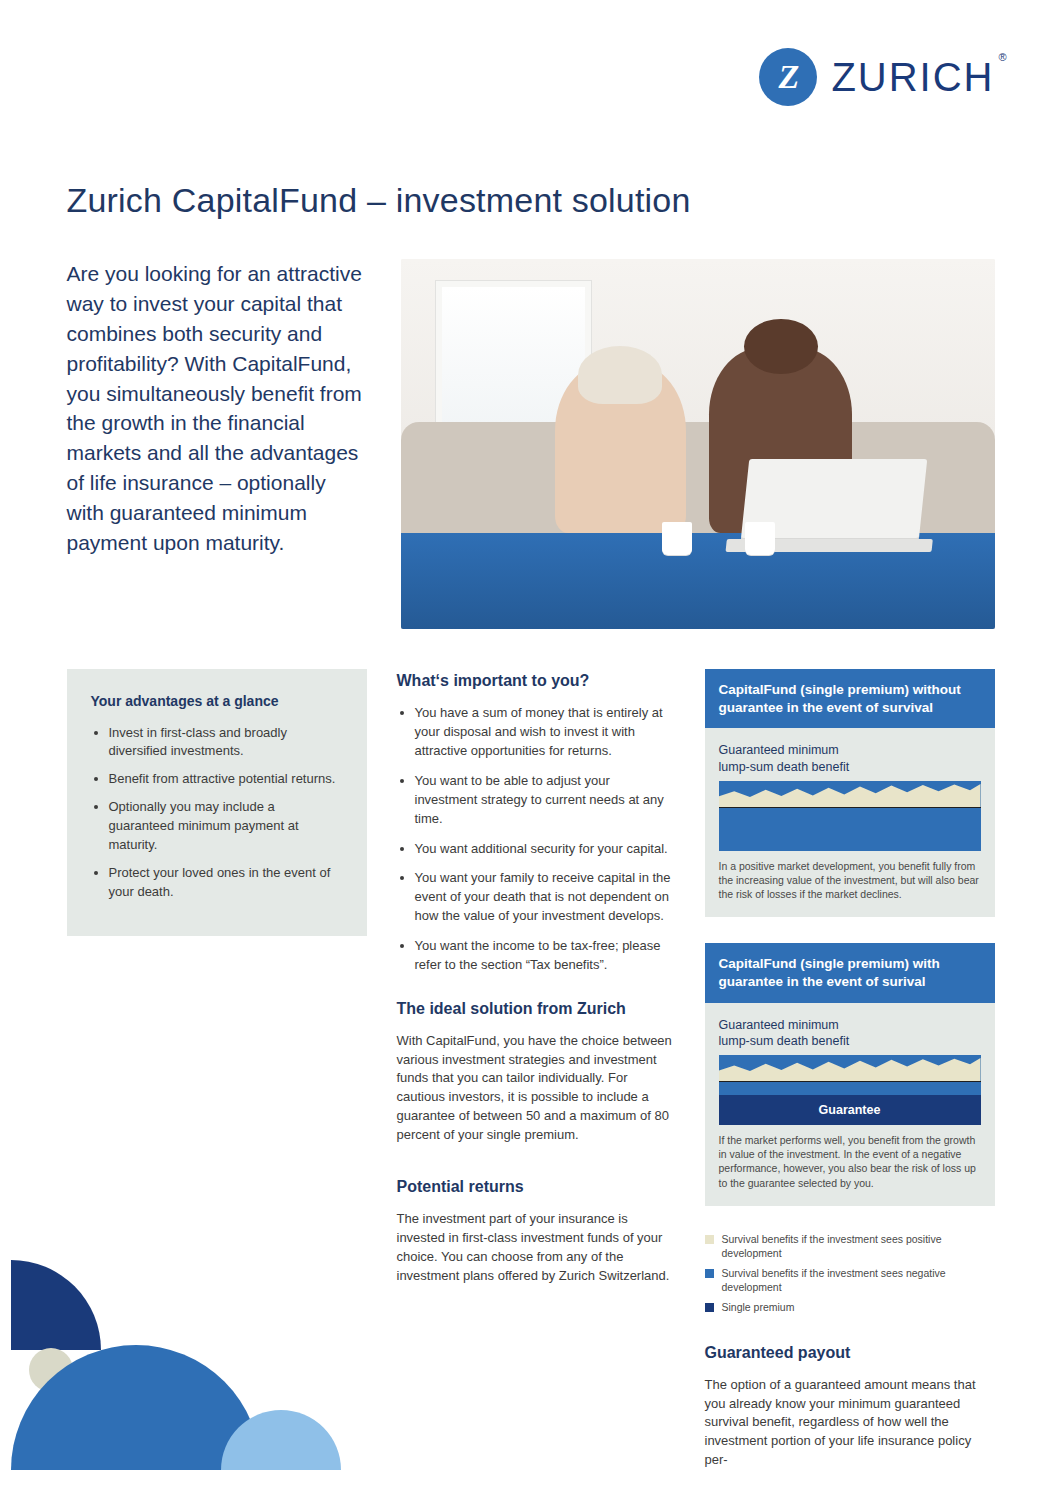Z
ZURICH®
Zurich CapitalFund – investment solution
Are you looking for an attractive way to invest your capital that combines both security and profitability? With CapitalFund, you simultaneously benefit from the growth in the financial markets and all the advantages of life insurance – optionally with guaranteed minimum payment upon maturity.
Your advantages at a glance
Invest in first-class and broadly diversified investments.
Benefit from attractive potential returns.
Optionally you may include a guaranteed minimum payment at maturity.
Protect your loved ones in the event of your death.
What‘s important to you?
You have a sum of money that is entirely at your disposal and wish to invest it with attractive opportunities for returns.
You want to be able to adjust your investment strategy to current needs at any time.
You want additional security for your capital.
You want your family to receive capital in the event of your death that is not dependent on how the value of your investment develops.
You want the income to be tax-free; please refer to the section “Tax benefits”.
The ideal solution from Zurich
With CapitalFund, you have the choice between various investment strategies and investment funds that you can tailor individually. For cautious investors, it is possible to include a guarantee of between 50 and a maximum of 80 percent of your single premium.
Potential returns
The investment part of your insurance is invested in first-class investment funds of your choice. You can choose from any of the investment plans offered by Zurich Switzerland.
CapitalFund (single premium) without guarantee in the event of survival
Guaranteed minimum
lump-sum death benefit
In a positive market development, you benefit fully from the increasing value of the investment, but will also bear the risk of losses if the market declines.
CapitalFund (single premium) with guarantee in the event of surival
Guaranteed minimum
lump-sum death benefit
Guarantee
If the market performs well, you benefit from the growth in value of the investment. In the event of a negative performance, however, you also bear the risk of loss up to the guarantee selected by you.
Survival benefits if the investment sees positive development
Survival benefits if the investment sees negative development
Single premium
Guaranteed payout
The option of a guaranteed amount means that you already know your minimum guaranteed survival benefit, regardless of how well the investment portion of your life insurance policy per-